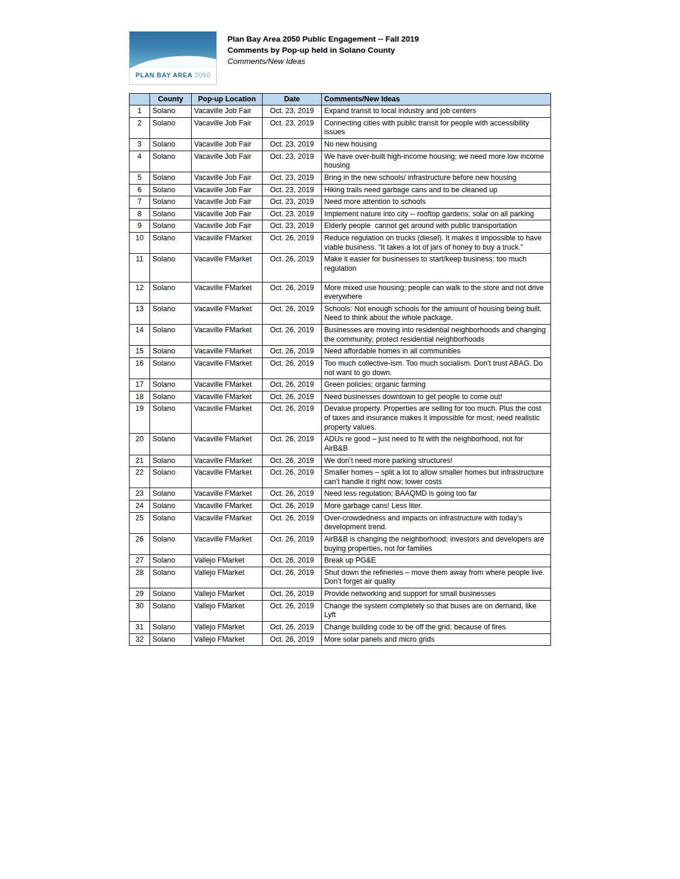PLAN BAY AREA 2050
Plan Bay Area 2050 Public Engagement -- Fall 2019
Comments by Pop-up held in Solano County
Comments/New Ideas
| | County | Pop-up Location | Date | Comments/New Ideas |
| --- | --- | --- | --- | --- |
| 1 | Solano | Vacaville Job Fair | Oct. 23, 2019 | Expand transit to local industry and job centers |
| 2 | Solano | Vacaville Job Fair | Oct. 23, 2019 | Connecting cities with public transit for people with accessibility issues |
| 3 | Solano | Vacaville Job Fair | Oct. 23, 2019 | No new housing |
| 4 | Solano | Vacaville Job Fair | Oct. 23, 2019 | We have over-built high-income housing; we need more low income housing |
| 5 | Solano | Vacaville Job Fair | Oct. 23, 2019 | Bring in the new schools/ infrastructure before new housing |
| 6 | Solano | Vacaville Job Fair | Oct. 23, 2019 | Hiking trails need garbage cans and to be cleaned up |
| 7 | Solano | Vacaville Job Fair | Oct. 23, 2019 | Need more attention to schools |
| 8 | Solano | Vacaville Job Fair | Oct. 23, 2019 | Implement nature into city -- rooftop gardens; solar on all parking |
| 9 | Solano | Vacaville Job Fair | Oct. 23, 2019 | Elderly people cannot get around with public transportation |
| 10 | Solano | Vacaville FMarket | Oct. 26, 2019 | Reduce regulation on trucks (diesel). It makes it impossible to have viable business. “It takes a lot of jars of honey to buy a truck.” |
| 11 | Solano | Vacaville FMarket | Oct. 26, 2019 | Make it easier for businesses to start/keep business; too much regulation |
| 12 | Solano | Vacaville FMarket | Oct. 26, 2019 | More mixed use housing; people can walk to the store and not drive everywhere |
| 13 | Solano | Vacaville FMarket | Oct. 26, 2019 | Schools: Not enough schools for the amount of housing being built. Need to think about the whole package. |
| 14 | Solano | Vacaville FMarket | Oct. 26, 2019 | Businesses are moving into residential neighborhoods and changing the community; protect residential neighborhoods |
| 15 | Solano | Vacaville FMarket | Oct. 26, 2019 | Need affordable homes in all communities |
| 16 | Solano | Vacaville FMarket | Oct. 26, 2019 | Too much collective-ism. Too much socialism. Don’t trust ABAG. Do not want to go down. |
| 17 | Solano | Vacaville FMarket | Oct. 26, 2019 | Green policies; organic farming |
| 18 | Solano | Vacaville FMarket | Oct. 26, 2019 | Need businesses downtown to get people to come out! |
| 19 | Solano | Vacaville FMarket | Oct. 26, 2019 | Devalue property. Properties are selling for too much. Plus the cost of taxes and insurance makes it impossible for most; need realistic property values. |
| 20 | Solano | Vacaville FMarket | Oct. 26, 2019 | ADUs re good – just need to fit with the neighborhood, not for AirB&B |
| 21 | Solano | Vacaville FMarket | Oct. 26, 2019 | We don’t need more parking structures! |
| 22 | Solano | Vacaville FMarket | Oct. 26, 2019 | Smaller homes – split a lot to allow smaller homes but infrastructure can’t handle it right now; lower costs |
| 23 | Solano | Vacaville FMarket | Oct. 26, 2019 | Need less regulation; BAAQMD is going too far |
| 24 | Solano | Vacaville FMarket | Oct. 26, 2019 | More garbage cans! Less liter. |
| 25 | Solano | Vacaville FMarket | Oct. 26, 2019 | Over-crowdedness and impacts on infrastructure with today’s development trend. |
| 26 | Solano | Vacaville FMarket | Oct. 26, 2019 | AirB&B is changing the neighborhood; investors and developers are buying properties, not for families |
| 27 | Solano | Vallejo FMarket | Oct. 26, 2019 | Break up PG&E |
| 28 | Solano | Vallejo FMarket | Oct. 26, 2019 | Shut down the refineries – move them away from where people live. Don’t forget air quality |
| 29 | Solano | Vallejo FMarket | Oct. 26, 2019 | Provide networking and support for small businesses |
| 30 | Solano | Vallejo FMarket | Oct. 26, 2019 | Change the system completely so that buses are on demand, like Lyft |
| 31 | Solano | Vallejo FMarket | Oct. 26, 2019 | Change building code to be off the grid; because of fires |
| 32 | Solano | Vallejo FMarket | Oct. 26, 2019 | More solar panels and micro grids |